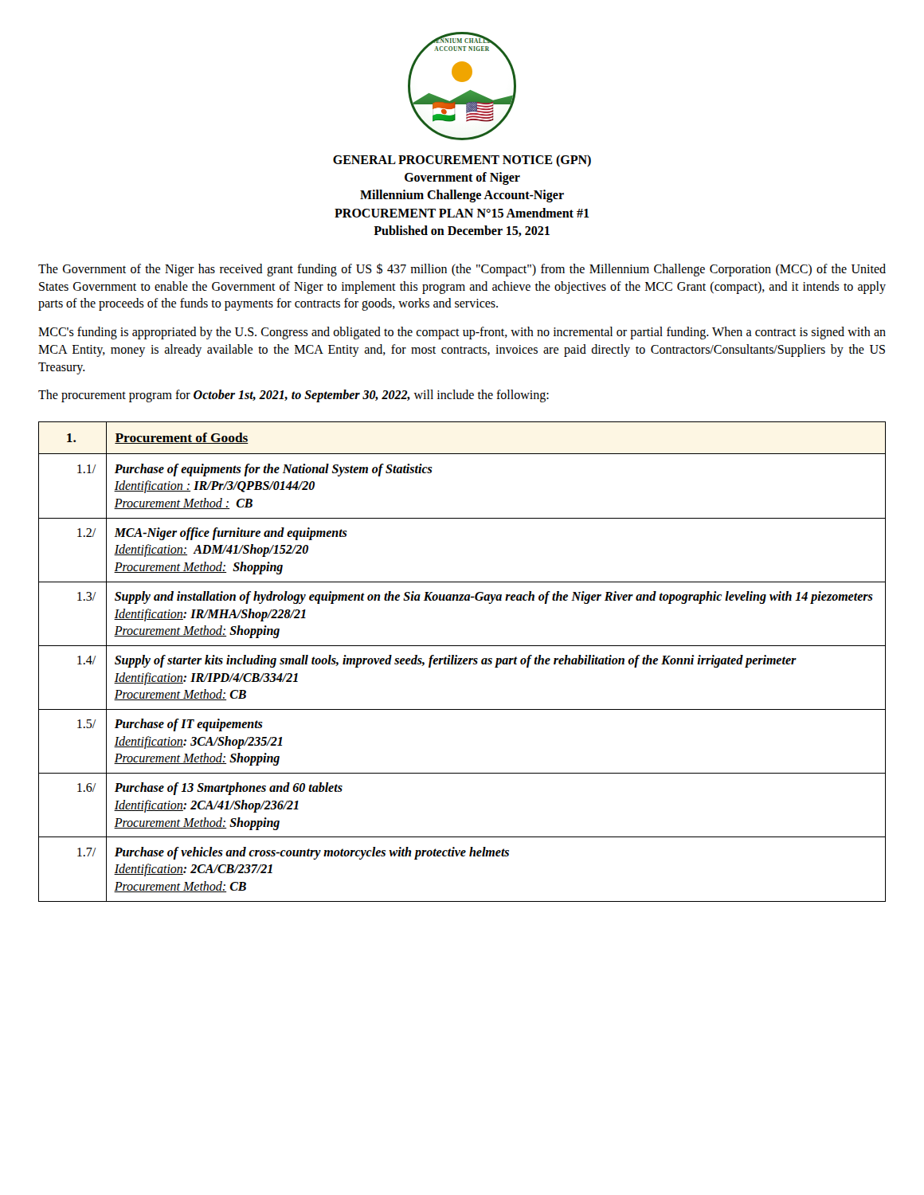MILLENNIUM CHALLENGE ACCOUNT NIGER 🇳🇪 🇺🇸
GENERAL PROCUREMENT NOTICE (GPN)
Government of Niger
Millennium Challenge Account-Niger
PROCUREMENT PLAN N°15 Amendment #1
Published on December 15, 2021
The Government of the Niger has received grant funding of US $ 437 million (the "Compact") from the Millennium Challenge Corporation (MCC) of the United States Government to enable the Government of Niger to implement this program and achieve the objectives of the MCC Grant (compact), and it intends to apply parts of the proceeds of the funds to payments for contracts for goods, works and services.
MCC's funding is appropriated by the U.S. Congress and obligated to the compact up-front, with no incremental or partial funding. When a contract is signed with an MCA Entity, money is already available to the MCA Entity and, for most contracts, invoices are paid directly to Contractors/Consultants/Suppliers by the US Treasury.
The procurement program for October 1st, 2021, to September 30, 2022, will include the following:
| 1. | Procurement of Goods |
| 1.1/ | Purchase of equipments for the National System of Statistics Identification : IR/Pr/3/QPBS/0144/20 Procurement Method : CB |
| 1.2/ | MCA-Niger office furniture and equipments Identification: ADM/41/Shop/152/20 Procurement Method: Shopping |
| 1.3/ | Supply and installation of hydrology equipment on the Sia Kouanza-Gaya reach of the Niger River and topographic leveling with 14 piezometers Identification : IR/MHA/Shop/228/21 Procurement Method: Shopping |
| 1.4/ | Supply of starter kits including small tools, improved seeds, fertilizers as part of the rehabilitation of the Konni irrigated perimeter Identification : IR/IPD/4/CB/334/21 Procurement Method: CB |
| 1.5/ | Purchase of IT equipements Identification : 3CA/Shop/235/21 Procurement Method: Shopping |
| 1.6/ | Purchase of 13 Smartphones and 60 tablets Identification : 2CA/41/Shop/236/21 Procurement Method: Shopping |
| 1.7/ | Purchase of vehicles and cross-country motorcycles with protective helmets Identification : 2CA/CB/237/21 Procurement Method: CB |